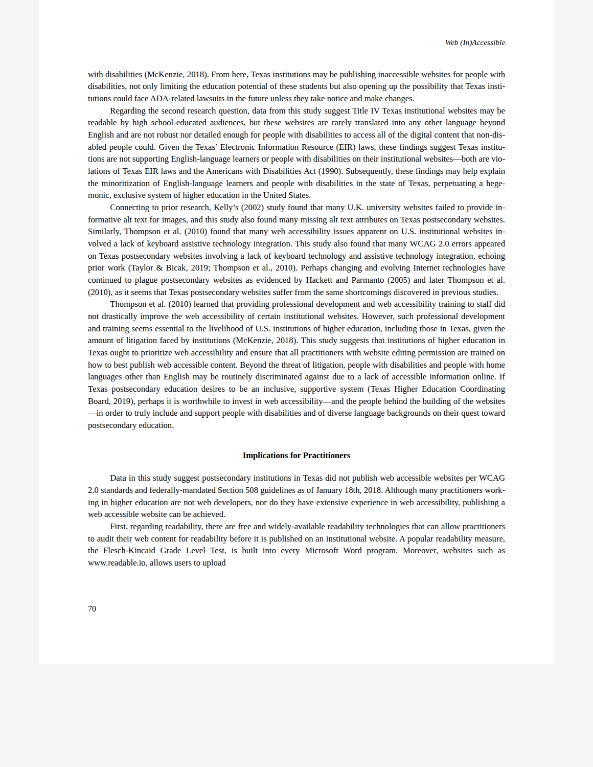Web (In)Accessible
with disabilities (McKenzie, 2018). From here, Texas institutions may be publishing inaccessible websites for people with disabilities, not only limiting the education potential of these students but also opening up the possibility that Texas institutions could face ADA-related lawsuits in the future unless they take notice and make changes.
Regarding the second research question, data from this study suggest Title IV Texas institutional websites may be readable by high school-educated audiences, but these websites are rarely translated into any other language beyond English and are not robust nor detailed enough for people with disabilities to access all of the digital content that non-disabled people could. Given the Texas’ Electronic Information Resource (EIR) laws, these findings suggest Texas institutions are not supporting English-language learners or people with disabilities on their institutional websites—both are violations of Texas EIR laws and the Americans with Disabilities Act (1990). Subsequently, these findings may help explain the minoritization of English-language learners and people with disabilities in the state of Texas, perpetuating a hegemonic, exclusive system of higher education in the United States.
Connecting to prior research, Kelly’s (2002) study found that many U.K. university websites failed to provide informative alt text for images, and this study also found many missing alt text attributes on Texas postsecondary websites. Similarly, Thompson et al. (2010) found that many web accessibility issues apparent on U.S. institutional websites involved a lack of keyboard assistive technology integration. This study also found that many WCAG 2.0 errors appeared on Texas postsecondary websites involving a lack of keyboard technology and assistive technology integration, echoing prior work (Taylor & Bicak, 2019; Thompson et al., 2010). Perhaps changing and evolving Internet technologies have continued to plague postsecondary websites as evidenced by Hackett and Parmanto (2005) and later Thompson et al. (2010), as it seems that Texas postsecondary websites suffer from the same shortcomings discovered in previous studies.
Thompson et al. (2010) learned that providing professional development and web accessibility training to staff did not drastically improve the web accessibility of certain institutional websites. However, such professional development and training seems essential to the livelihood of U.S. institutions of higher education, including those in Texas, given the amount of litigation faced by institutions (McKenzie, 2018). This study suggests that institutions of higher education in Texas ought to prioritize web accessibility and ensure that all practitioners with website editing permission are trained on how to best publish web accessible content. Beyond the threat of litigation, people with disabilities and people with home languages other than English may be routinely discriminated against due to a lack of accessible information online. If Texas postsecondary education desires to be an inclusive, supportive system (Texas Higher Education Coordinating Board, 2019), perhaps it is worthwhile to invest in web accessibility—and the people behind the building of the websites—in order to truly include and support people with disabilities and of diverse language backgrounds on their quest toward postsecondary education.
Implications for Practitioners
Data in this study suggest postsecondary institutions in Texas did not publish web accessible websites per WCAG 2.0 standards and federally-mandated Section 508 guidelines as of January 18th, 2018. Although many practitioners working in higher education are not web developers, nor do they have extensive experience in web accessibility, publishing a web accessible website can be achieved.
First, regarding readability, there are free and widely-available readability technologies that can allow practitioners to audit their web content for readability before it is published on an institutional website. A popular readability measure, the Flesch-Kincaid Grade Level Test, is built into every Microsoft Word program. Moreover, websites such as www.readable.io, allows users to upload
70